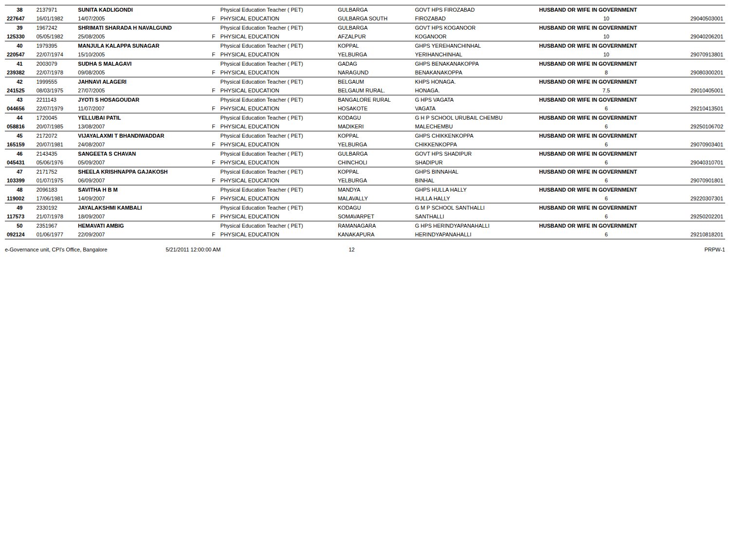| 38 | 2137971 | SUNITA KADLIGONDI | | Physical Education Teacher ( PET) | GULBARGA | GOVT HPS FIROZABAD | HUSBAND OR WIFE IN GOVERNMENT | |
| 227647 | 16/01/1982 | 14/07/2005 | F | PHYSICAL EDUCATION | GULBARGA SOUTH | FIROZABAD | 10 | 29040503001 |
| 39 | 1967242 | SHRIMATI SHARADA H NAVALGUND | | Physical Education Teacher ( PET) | GULBARGA | GOVT HPS KOGANOOR | HUSBAND OR WIFE IN GOVERNMENT | |
| 125330 | 05/05/1982 | 25/08/2005 | F | PHYSICAL EDUCATION | AFZALPUR | KOGANOOR | 10 | 29040206201 |
| 40 | 1979395 | MANJULA KALAPPA SUNAGAR | | Physical Education Teacher ( PET) | KOPPAL | GHPS YEREHANCHINHAL | HUSBAND OR WIFE IN GOVERNMENT | |
| 220547 | 22/07/1974 | 15/10/2005 | F | PHYSICAL EDUCATION | YELBURGA | YERIHANCHINHAL | 10 | 29070913801 |
| 41 | 2003079 | SUDHA S MALAGAVI | | Physical Education Teacher ( PET) | GADAG | GHPS BENAKANAKOPPA | HUSBAND OR WIFE IN GOVERNMENT | |
| 239382 | 22/07/1978 | 09/08/2005 | F | PHYSICAL EDUCATION | NARAGUND | BENAKANAKOPPA | 8 | 29080300201 |
| 42 | 1999555 | JAHNAVI ALAGERI | | Physical Education Teacher ( PET) | BELGAUM | KHPS HONAGA. | HUSBAND OR WIFE IN GOVERNMENT | |
| 241525 | 08/03/1975 | 27/07/2005 | F | PHYSICAL EDUCATION | BELGAUM RURAL. | HONAGA. | 7.5 | 29010405001 |
| 43 | 2211143 | JYOTI S HOSAGOUDAR | | Physical Education Teacher ( PET) | BANGALORE RURAL | G HPS VAGATA | HUSBAND OR WIFE IN GOVERNMENT | |
| 044656 | 22/07/1979 | 11/07/2007 | F | PHYSICAL EDUCATION | HOSAKOTE | VAGATA | 6 | 29210413501 |
| 44 | 1720045 | YELLUBAI PATIL | | Physical Education Teacher ( PET) | KODAGU | G H P SCHOOL URUBAIL CHEMBU | HUSBAND OR WIFE IN GOVERNMENT | |
| 058816 | 20/07/1985 | 13/08/2007 | F | PHYSICAL EDUCATION | MADIKERI | MALECHEMBU | 6 | 29250106702 |
| 45 | 2172072 | VIJAYALAXMI T BHANDIWADDAR | | Physical Education Teacher ( PET) | KOPPAL | GHPS CHIKKENKOPPA | HUSBAND OR WIFE IN GOVERNMENT | |
| 165159 | 20/07/1981 | 24/08/2007 | F | PHYSICAL EDUCATION | YELBURGA | CHIKKENKOPPA | 6 | 29070903401 |
| 46 | 2143435 | SANGEETA S CHAVAN | | Physical Education Teacher ( PET) | GULBARGA | GOVT HPS SHADIPUR | HUSBAND OR WIFE IN GOVERNMENT | |
| 045431 | 05/06/1976 | 05/09/2007 | F | PHYSICAL EDUCATION | CHINCHOLI | SHADIPUR | 6 | 29040310701 |
| 47 | 2171752 | SHEELA KRISHNAPPA GAJAKOSH | | Physical Education Teacher ( PET) | KOPPAL | GHPS BINNAHAL | HUSBAND OR WIFE IN GOVERNMENT | |
| 103399 | 01/07/1975 | 06/09/2007 | F | PHYSICAL EDUCATION | YELBURGA | BINHAL | 6 | 29070901801 |
| 48 | 2096183 | SAVITHA H B M | | Physical Education Teacher ( PET) | MANDYA | GHPS HULLA HALLY | HUSBAND OR WIFE IN GOVERNMENT | |
| 119002 | 17/06/1981 | 14/09/2007 | F | PHYSICAL EDUCATION | MALAVALLY | HULLA HALLY | 6 | 29220307301 |
| 49 | 2330192 | JAYALAKSHMI KAMBALI | | Physical Education Teacher ( PET) | KODAGU | G M P SCHOOL SANTHALLI | HUSBAND OR WIFE IN GOVERNMENT | |
| 117573 | 21/07/1978 | 18/09/2007 | F | PHYSICAL EDUCATION | SOMAVARPET | SANTHALLI | 6 | 29250202201 |
| 50 | 2351967 | HEMAVATI AMBIG | | Physical Education Teacher ( PET) | RAMANAGARA | G HPS HERINDYAPANAHALLI | HUSBAND OR WIFE IN GOVERNMENT | |
| 092124 | 01/06/1977 | 22/09/2007 | F | PHYSICAL EDUCATION | KANAKAPURA | HERINDYAPANAHALLI | 6 | 29210818201 |
e-Governance unit, CPI's Office, Bangalore 5/21/2011 12:00:00 AM 12 PRPW-1